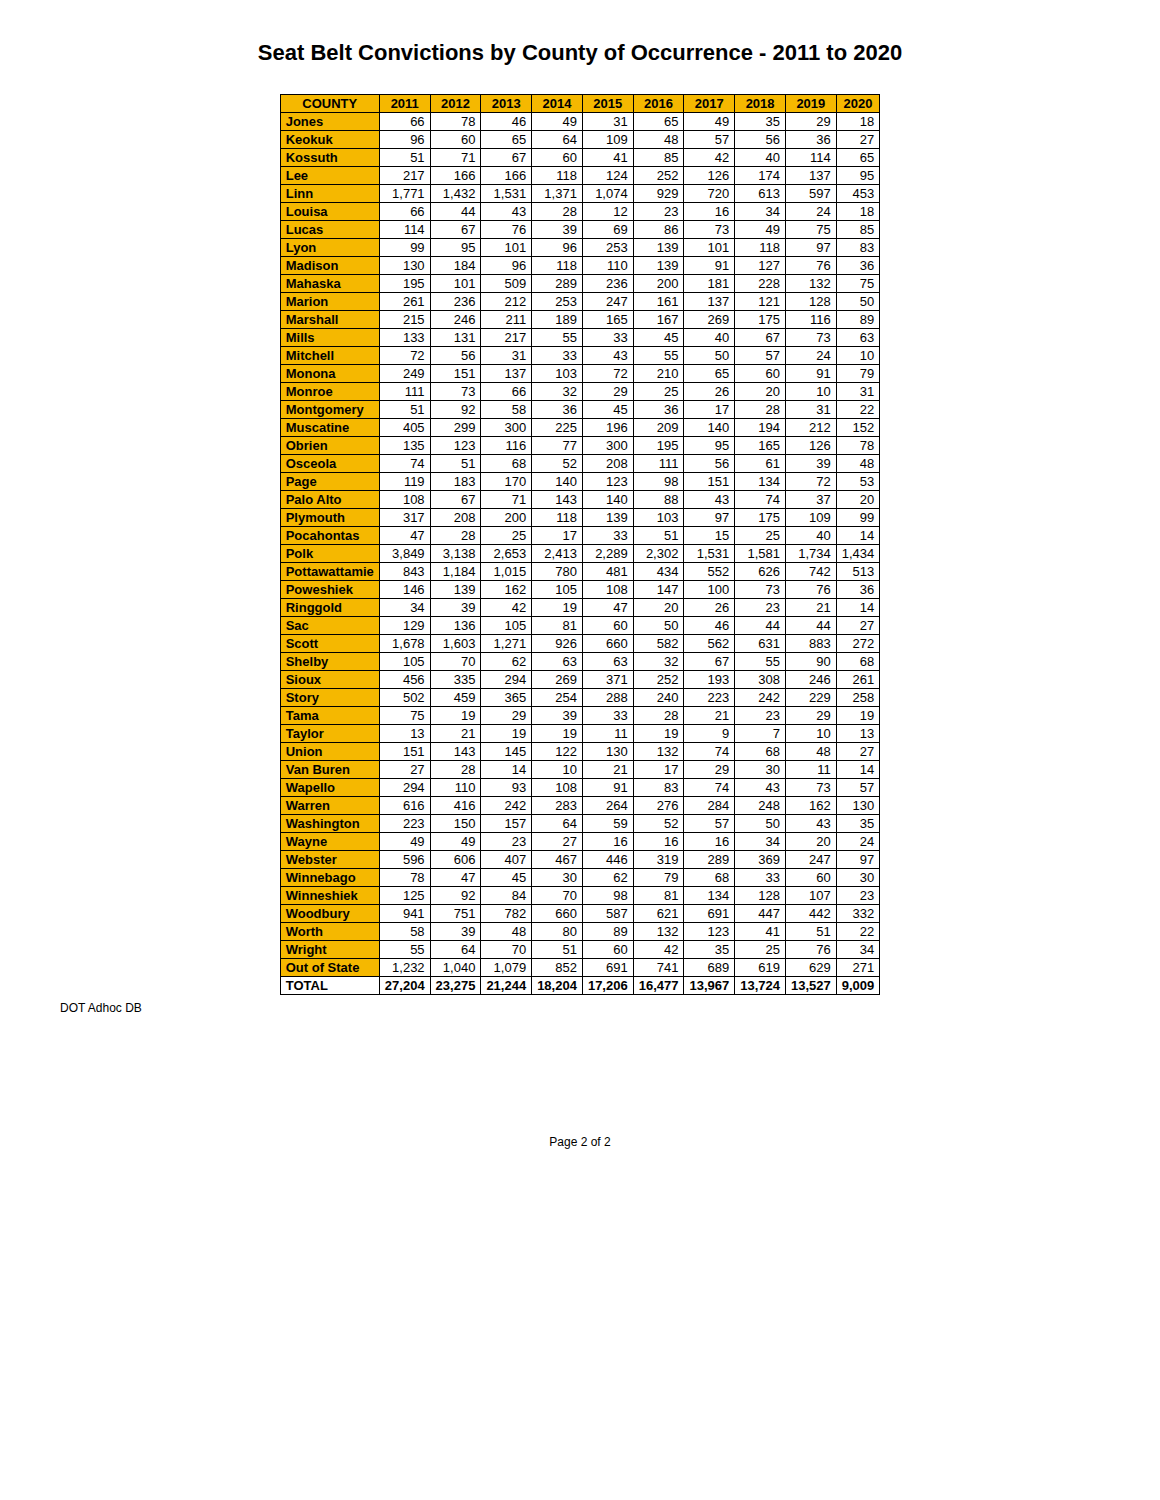Seat Belt Convictions by County of Occurrence - 2011 to 2020
Seat Belt Convictions by County of Occurrence, 2011 to 2020
| COUNTY | 2011 | 2012 | 2013 | 2014 | 2015 | 2016 | 2017 | 2018 | 2019 | 2020 |
| --- | --- | --- | --- | --- | --- | --- | --- | --- | --- | --- |
| Jones | 66 | 78 | 46 | 49 | 31 | 65 | 49 | 35 | 29 | 18 |
| Keokuk | 96 | 60 | 65 | 64 | 109 | 48 | 57 | 56 | 36 | 27 |
| Kossuth | 51 | 71 | 67 | 60 | 41 | 85 | 42 | 40 | 114 | 65 |
| Lee | 217 | 166 | 166 | 118 | 124 | 252 | 126 | 174 | 137 | 95 |
| Linn | 1,771 | 1,432 | 1,531 | 1,371 | 1,074 | 929 | 720 | 613 | 597 | 453 |
| Louisa | 66 | 44 | 43 | 28 | 12 | 23 | 16 | 34 | 24 | 18 |
| Lucas | 114 | 67 | 76 | 39 | 69 | 86 | 73 | 49 | 75 | 85 |
| Lyon | 99 | 95 | 101 | 96 | 253 | 139 | 101 | 118 | 97 | 83 |
| Madison | 130 | 184 | 96 | 118 | 110 | 139 | 91 | 127 | 76 | 36 |
| Mahaska | 195 | 101 | 509 | 289 | 236 | 200 | 181 | 228 | 132 | 75 |
| Marion | 261 | 236 | 212 | 253 | 247 | 161 | 137 | 121 | 128 | 50 |
| Marshall | 215 | 246 | 211 | 189 | 165 | 167 | 269 | 175 | 116 | 89 |
| Mills | 133 | 131 | 217 | 55 | 33 | 45 | 40 | 67 | 73 | 63 |
| Mitchell | 72 | 56 | 31 | 33 | 43 | 55 | 50 | 57 | 24 | 10 |
| Monona | 249 | 151 | 137 | 103 | 72 | 210 | 65 | 60 | 91 | 79 |
| Monroe | 111 | 73 | 66 | 32 | 29 | 25 | 26 | 20 | 10 | 31 |
| Montgomery | 51 | 92 | 58 | 36 | 45 | 36 | 17 | 28 | 31 | 22 |
| Muscatine | 405 | 299 | 300 | 225 | 196 | 209 | 140 | 194 | 212 | 152 |
| Obrien | 135 | 123 | 116 | 77 | 300 | 195 | 95 | 165 | 126 | 78 |
| Osceola | 74 | 51 | 68 | 52 | 208 | 111 | 56 | 61 | 39 | 48 |
| Page | 119 | 183 | 170 | 140 | 123 | 98 | 151 | 134 | 72 | 53 |
| Palo Alto | 108 | 67 | 71 | 143 | 140 | 88 | 43 | 74 | 37 | 20 |
| Plymouth | 317 | 208 | 200 | 118 | 139 | 103 | 97 | 175 | 109 | 99 |
| Pocahontas | 47 | 28 | 25 | 17 | 33 | 51 | 15 | 25 | 40 | 14 |
| Polk | 3,849 | 3,138 | 2,653 | 2,413 | 2,289 | 2,302 | 1,531 | 1,581 | 1,734 | 1,434 |
| Pottawattamie | 843 | 1,184 | 1,015 | 780 | 481 | 434 | 552 | 626 | 742 | 513 |
| Poweshiek | 146 | 139 | 162 | 105 | 108 | 147 | 100 | 73 | 76 | 36 |
| Ringgold | 34 | 39 | 42 | 19 | 47 | 20 | 26 | 23 | 21 | 14 |
| Sac | 129 | 136 | 105 | 81 | 60 | 50 | 46 | 44 | 44 | 27 |
| Scott | 1,678 | 1,603 | 1,271 | 926 | 660 | 582 | 562 | 631 | 883 | 272 |
| Shelby | 105 | 70 | 62 | 63 | 63 | 32 | 67 | 55 | 90 | 68 |
| Sioux | 456 | 335 | 294 | 269 | 371 | 252 | 193 | 308 | 246 | 261 |
| Story | 502 | 459 | 365 | 254 | 288 | 240 | 223 | 242 | 229 | 258 |
| Tama | 75 | 19 | 29 | 39 | 33 | 28 | 21 | 23 | 29 | 19 |
| Taylor | 13 | 21 | 19 | 19 | 11 | 19 | 9 | 7 | 10 | 13 |
| Union | 151 | 143 | 145 | 122 | 130 | 132 | 74 | 68 | 48 | 27 |
| Van Buren | 27 | 28 | 14 | 10 | 21 | 17 | 29 | 30 | 11 | 14 |
| Wapello | 294 | 110 | 93 | 108 | 91 | 83 | 74 | 43 | 73 | 57 |
| Warren | 616 | 416 | 242 | 283 | 264 | 276 | 284 | 248 | 162 | 130 |
| Washington | 223 | 150 | 157 | 64 | 59 | 52 | 57 | 50 | 43 | 35 |
| Wayne | 49 | 49 | 23 | 27 | 16 | 16 | 16 | 34 | 20 | 24 |
| Webster | 596 | 606 | 407 | 467 | 446 | 319 | 289 | 369 | 247 | 97 |
| Winnebago | 78 | 47 | 45 | 30 | 62 | 79 | 68 | 33 | 60 | 30 |
| Winneshiek | 125 | 92 | 84 | 70 | 98 | 81 | 134 | 128 | 107 | 23 |
| Woodbury | 941 | 751 | 782 | 660 | 587 | 621 | 691 | 447 | 442 | 332 |
| Worth | 58 | 39 | 48 | 80 | 89 | 132 | 123 | 41 | 51 | 22 |
| Wright | 55 | 64 | 70 | 51 | 60 | 42 | 35 | 25 | 76 | 34 |
| Out of State | 1,232 | 1,040 | 1,079 | 852 | 691 | 741 | 689 | 619 | 629 | 271 |
| TOTAL | 27,204 | 23,275 | 21,244 | 18,204 | 17,206 | 16,477 | 13,967 | 13,724 | 13,527 | 9,009 |
DOT Adhoc DB
Page 2 of 2